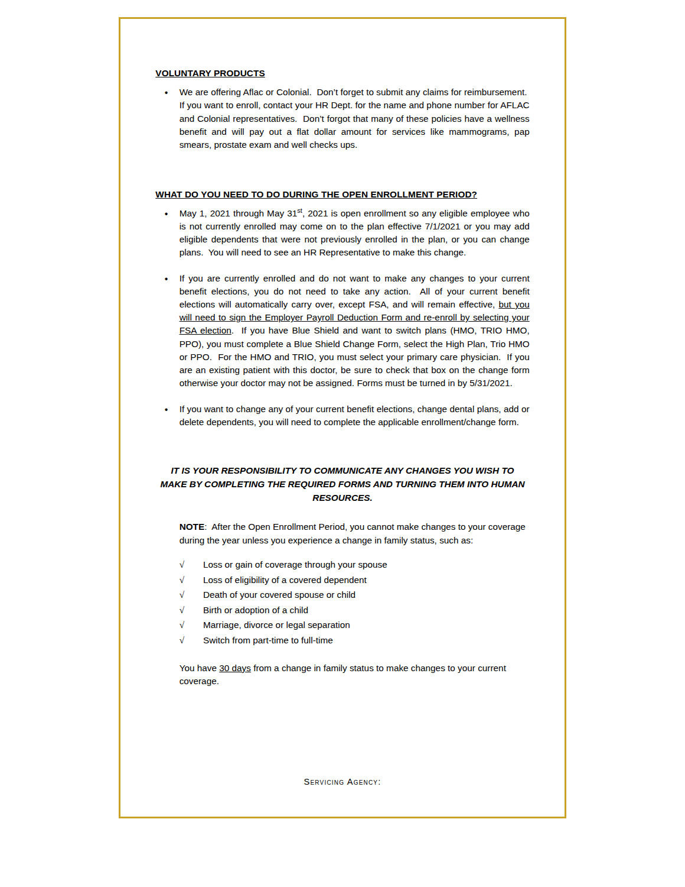VOLUNTARY PRODUCTS
We are offering Aflac or Colonial. Don’t forget to submit any claims for reimbursement. If you want to enroll, contact your HR Dept. for the name and phone number for AFLAC and Colonial representatives. Don’t forgot that many of these policies have a wellness benefit and will pay out a flat dollar amount for services like mammograms, pap smears, prostate exam and well checks ups.
WHAT DO YOU NEED TO DO DURING THE OPEN ENROLLMENT PERIOD?
May 1, 2021 through May 31st, 2021 is open enrollment so any eligible employee who is not currently enrolled may come on to the plan effective 7/1/2021 or you may add eligible dependents that were not previously enrolled in the plan, or you can change plans. You will need to see an HR Representative to make this change.
If you are currently enrolled and do not want to make any changes to your current benefit elections, you do not need to take any action. All of your current benefit elections will automatically carry over, except FSA, and will remain effective, but you will need to sign the Employer Payroll Deduction Form and re-enroll by selecting your FSA election. If you have Blue Shield and want to switch plans (HMO, TRIO HMO, PPO), you must complete a Blue Shield Change Form, select the High Plan, Trio HMO or PPO. For the HMO and TRIO, you must select your primary care physician. If you are an existing patient with this doctor, be sure to check that box on the change form otherwise your doctor may not be assigned. Forms must be turned in by 5/31/2021.
If you want to change any of your current benefit elections, change dental plans, add or delete dependents, you will need to complete the applicable enrollment/change form.
IT IS YOUR RESPONSIBILITY TO COMMUNICATE ANY CHANGES YOU WISH TO MAKE BY COMPLETING THE REQUIRED FORMS AND TURNING THEM INTO HUMAN RESOURCES.
NOTE: After the Open Enrollment Period, you cannot make changes to your coverage during the year unless you experience a change in family status, such as:
| √ | Loss or gain of coverage through your spouse |
| √ | Loss of eligibility of a covered dependent |
| √ | Death of your covered spouse or child |
| √ | Birth or adoption of a child |
| √ | Marriage, divorce or legal separation |
| √ | Switch from part-time to full-time |
You have 30 days from a change in family status to make changes to your current coverage.
Servicing Agency: